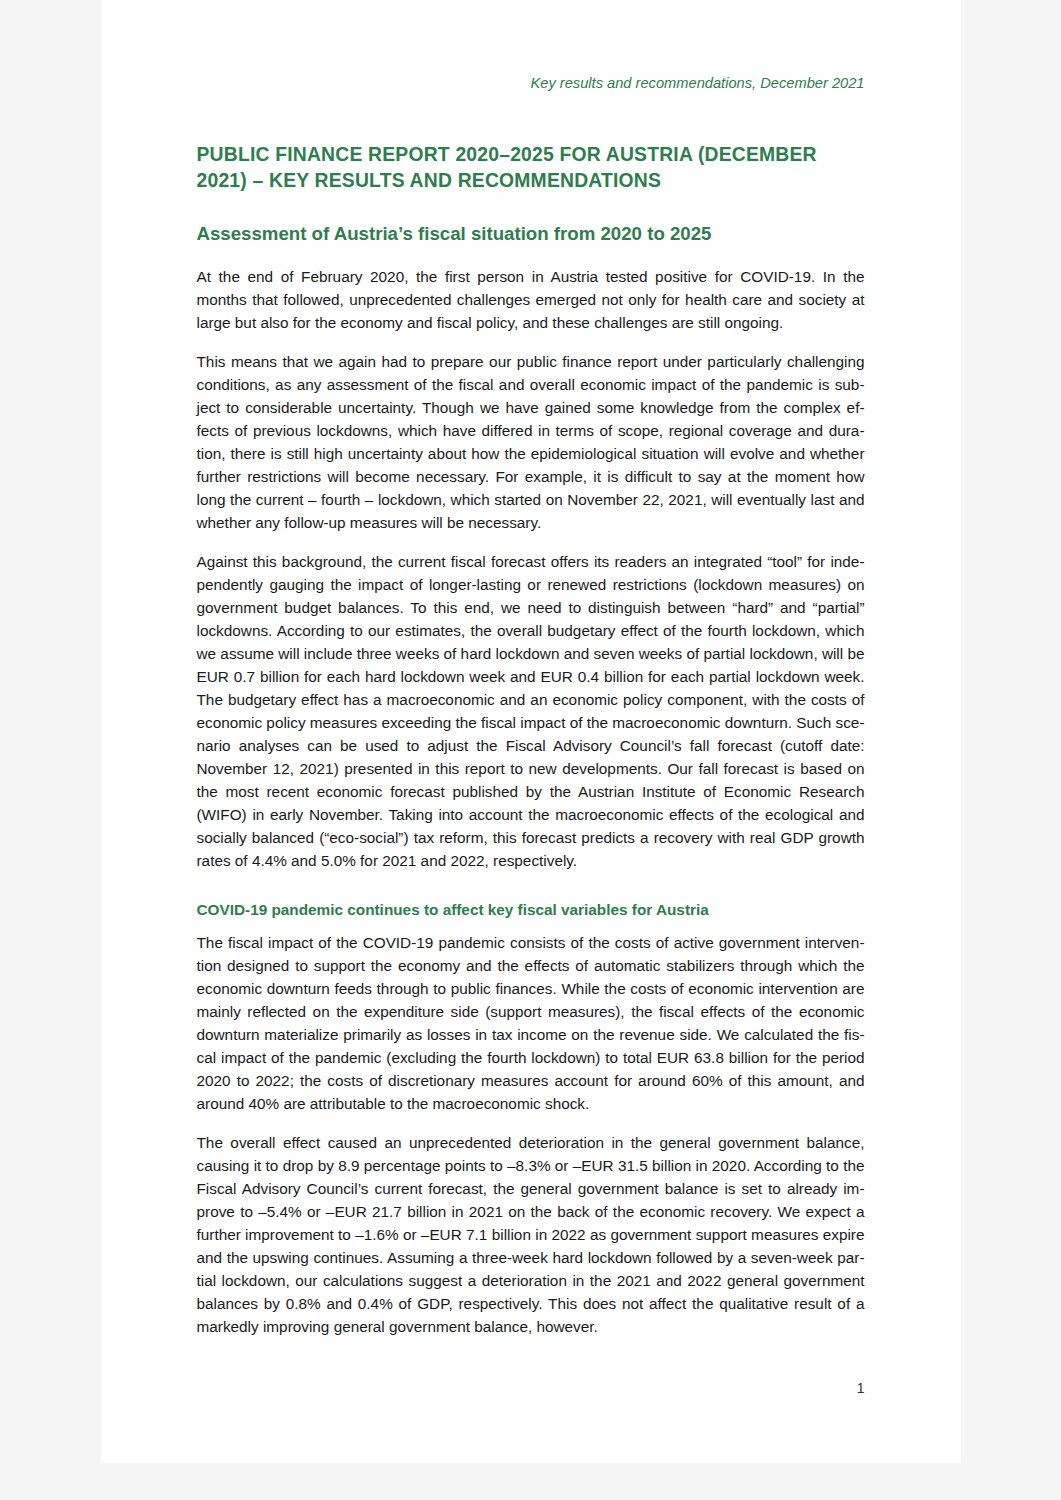Key results and recommendations, December 2021
PUBLIC FINANCE REPORT 2020–2025 FOR AUSTRIA (DECEMBER 2021) – KEY RESULTS AND RECOMMENDATIONS
Assessment of Austria’s fiscal situation from 2020 to 2025
At the end of February 2020, the first person in Austria tested positive for COVID-19. In the months that followed, unprecedented challenges emerged not only for health care and society at large but also for the economy and fiscal policy, and these challenges are still ongoing.
This means that we again had to prepare our public finance report under particularly challenging conditions, as any assessment of the fiscal and overall economic impact of the pandemic is subject to considerable uncertainty. Though we have gained some knowledge from the complex effects of previous lockdowns, which have differed in terms of scope, regional coverage and duration, there is still high uncertainty about how the epidemiological situation will evolve and whether further restrictions will become necessary. For example, it is difficult to say at the moment how long the current – fourth – lockdown, which started on November 22, 2021, will eventually last and whether any follow-up measures will be necessary.
Against this background, the current fiscal forecast offers its readers an integrated “tool” for independently gauging the impact of longer-lasting or renewed restrictions (lockdown measures) on government budget balances. To this end, we need to distinguish between “hard” and “partial” lockdowns. According to our estimates, the overall budgetary effect of the fourth lockdown, which we assume will include three weeks of hard lockdown and seven weeks of partial lockdown, will be EUR 0.7 billion for each hard lockdown week and EUR 0.4 billion for each partial lockdown week. The budgetary effect has a macroeconomic and an economic policy component, with the costs of economic policy measures exceeding the fiscal impact of the macroeconomic downturn. Such scenario analyses can be used to adjust the Fiscal Advisory Council’s fall forecast (cutoff date: November 12, 2021) presented in this report to new developments. Our fall forecast is based on the most recent economic forecast published by the Austrian Institute of Economic Research (WIFO) in early November. Taking into account the macroeconomic effects of the ecological and socially balanced (“eco-social”) tax reform, this forecast predicts a recovery with real GDP growth rates of 4.4% and 5.0% for 2021 and 2022, respectively.
COVID-19 pandemic continues to affect key fiscal variables for Austria
The fiscal impact of the COVID-19 pandemic consists of the costs of active government intervention designed to support the economy and the effects of automatic stabilizers through which the economic downturn feeds through to public finances. While the costs of economic intervention are mainly reflected on the expenditure side (support measures), the fiscal effects of the economic downturn materialize primarily as losses in tax income on the revenue side. We calculated the fiscal impact of the pandemic (excluding the fourth lockdown) to total EUR 63.8 billion for the period 2020 to 2022; the costs of discretionary measures account for around 60% of this amount, and around 40% are attributable to the macroeconomic shock.
The overall effect caused an unprecedented deterioration in the general government balance, causing it to drop by 8.9 percentage points to –8.3% or –EUR 31.5 billion in 2020. According to the Fiscal Advisory Council’s current forecast, the general government balance is set to already improve to –5.4% or –EUR 21.7 billion in 2021 on the back of the economic recovery. We expect a further improvement to –1.6% or –EUR 7.1 billion in 2022 as government support measures expire and the upswing continues. Assuming a three-week hard lockdown followed by a seven-week partial lockdown, our calculations suggest a deterioration in the 2021 and 2022 general government balances by 0.8% and 0.4% of GDP, respectively. This does not affect the qualitative result of a markedly improving general government balance, however.
1